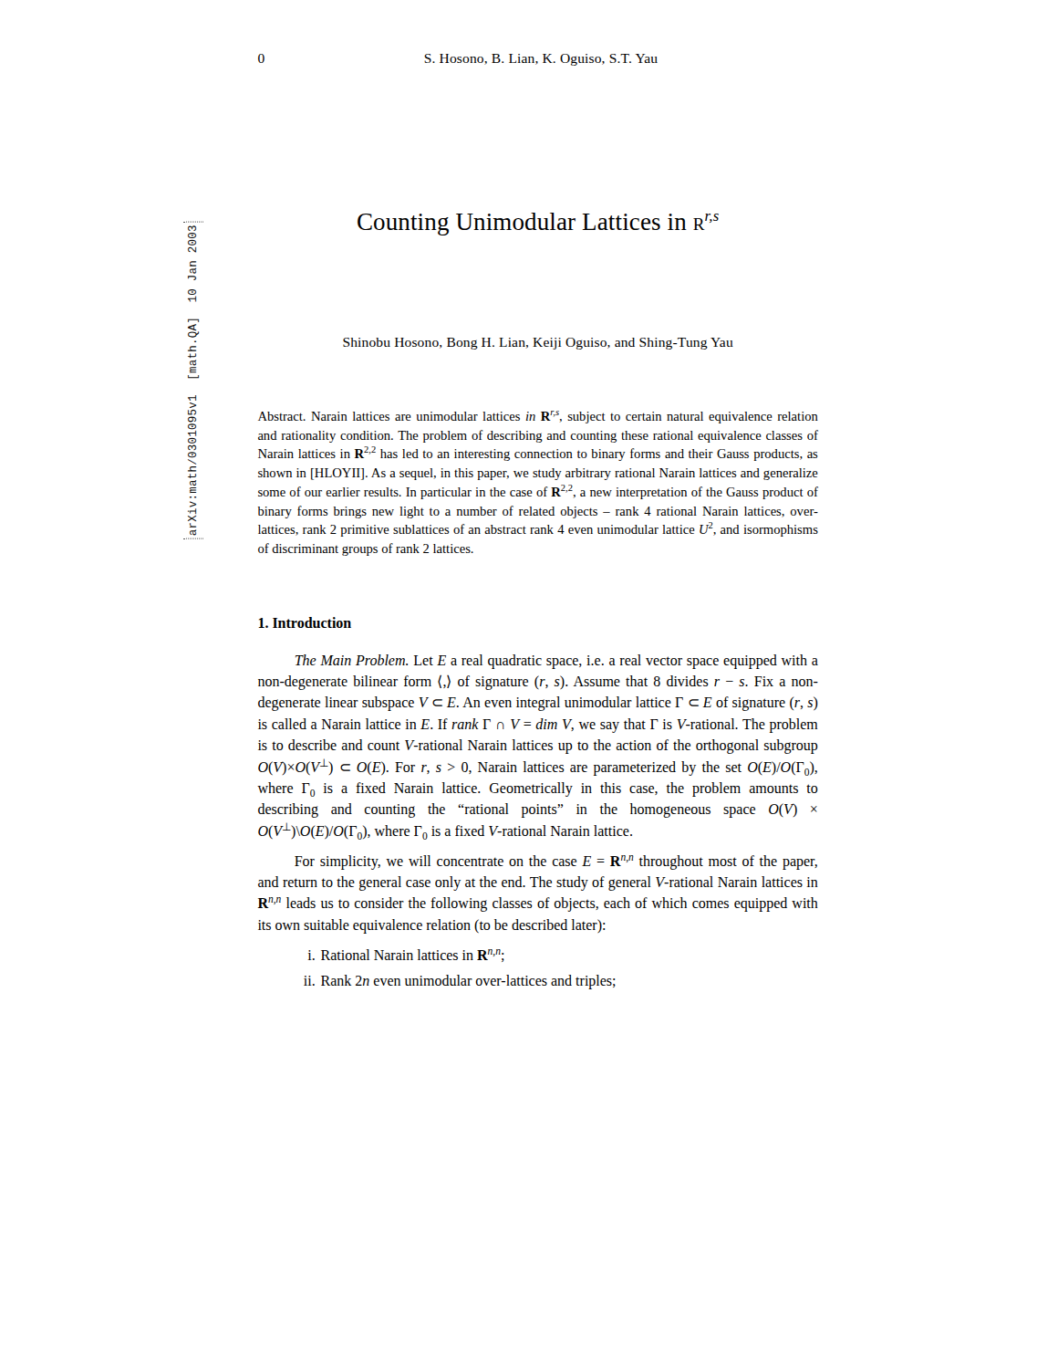arXiv:math/0301095v1 [math.QA] 10 Jan 2003
0
S. Hosono, B. Lian, K. Oguiso, S.T. Yau
Counting Unimodular Lattices in rr,s
Shinobu Hosono, Bong H. Lian, Keiji Oguiso, and Shing-Tung Yau
Abstract. Narain lattices are unimodular lattices in Rr,s, subject to certain natural equivalence relation and rationality condition. The problem of describing and counting these rational equivalence classes of Narain lattices in R2,2 has led to an interesting connection to binary forms and their Gauss products, as shown in [HLOYII]. As a sequel, in this paper, we study arbitrary rational Narain lattices and generalize some of our earlier results. In particular in the case of R2,2, a new interpretation of the Gauss product of binary forms brings new light to a number of related objects – rank 4 rational Narain lattices, over-lattices, rank 2 primitive sublattices of an abstract rank 4 even unimodular lattice U2, and isormophisms of discriminant groups of rank 2 lattices.
1. Introduction
The Main Problem. Let E a real quadratic space, i.e. a real vector space equipped with a non-degenerate bilinear form ⟨,⟩ of signature (r, s). Assume that 8 divides r − s. Fix a non-degenerate linear subspace V ⊂ E. An even integral unimodular lattice Γ ⊂ E of signature (r, s) is called a Narain lattice in E. If rank Γ ∩ V = dim V, we say that Γ is V-rational. The problem is to describe and count V-rational Narain lattices up to the action of the orthogonal subgroup O(V)×O(V⊥) ⊂ O(E). For r, s > 0, Narain lattices are parameterized by the set O(E)/O(Γ0), where Γ0 is a fixed Narain lattice. Geometrically in this case, the problem amounts to describing and counting the “rational points” in the homogeneous space O(V) × O(V⊥)\O(E)/O(Γ0), where Γ0 is a fixed V-rational Narain lattice.
For simplicity, we will concentrate on the case E = Rn,n throughout most of the paper, and return to the general case only at the end. The study of general V-rational Narain lattices in Rn,n leads us to consider the following classes of objects, each of which comes equipped with its own suitable equivalence relation (to be described later):
Rational Narain lattices in Rn,n;
Rank 2n even unimodular over-lattices and triples;